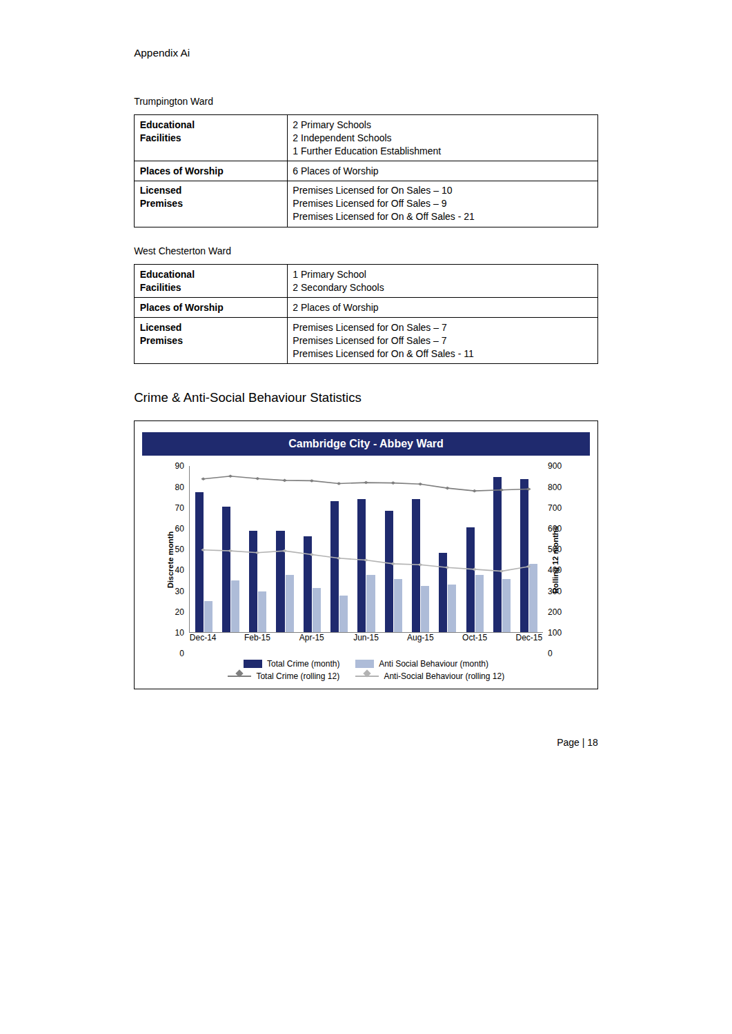Appendix Ai
Trumpington Ward
| Educational Facilities | 2 Primary Schools 2 Independent Schools 1 Further Education Establishment |
| Places of Worship | 6 Places of Worship |
| Licensed Premises | Premises Licensed for On Sales – 10 Premises Licensed for Off Sales – 9 Premises Licensed for On & Off Sales - 21 |
West Chesterton Ward
| Educational Facilities | 1 Primary School 2 Secondary Schools |
| Places of Worship | 2 Places of Worship |
| Licensed Premises | Premises Licensed for On Sales – 7 Premises Licensed for Off Sales – 7 Premises Licensed for On & Off Sales - 11 |
Crime & Anti-Social Behaviour Statistics
Cambridge City - Abbey Ward
Discrete month
Rolling 12 months
90 80 70 60 50 40 30 20 10 0
900 800 700 600 500 400 300 200 100 0
Dec-14 Feb-15 Apr-15 Jun-15 Aug-15 Oct-15 Dec-15
Total Crime (month)
Anti Social Behaviour (month)
Total Crime (rolling 12)
Anti-Social Behaviour (rolling 12)
Page | 18